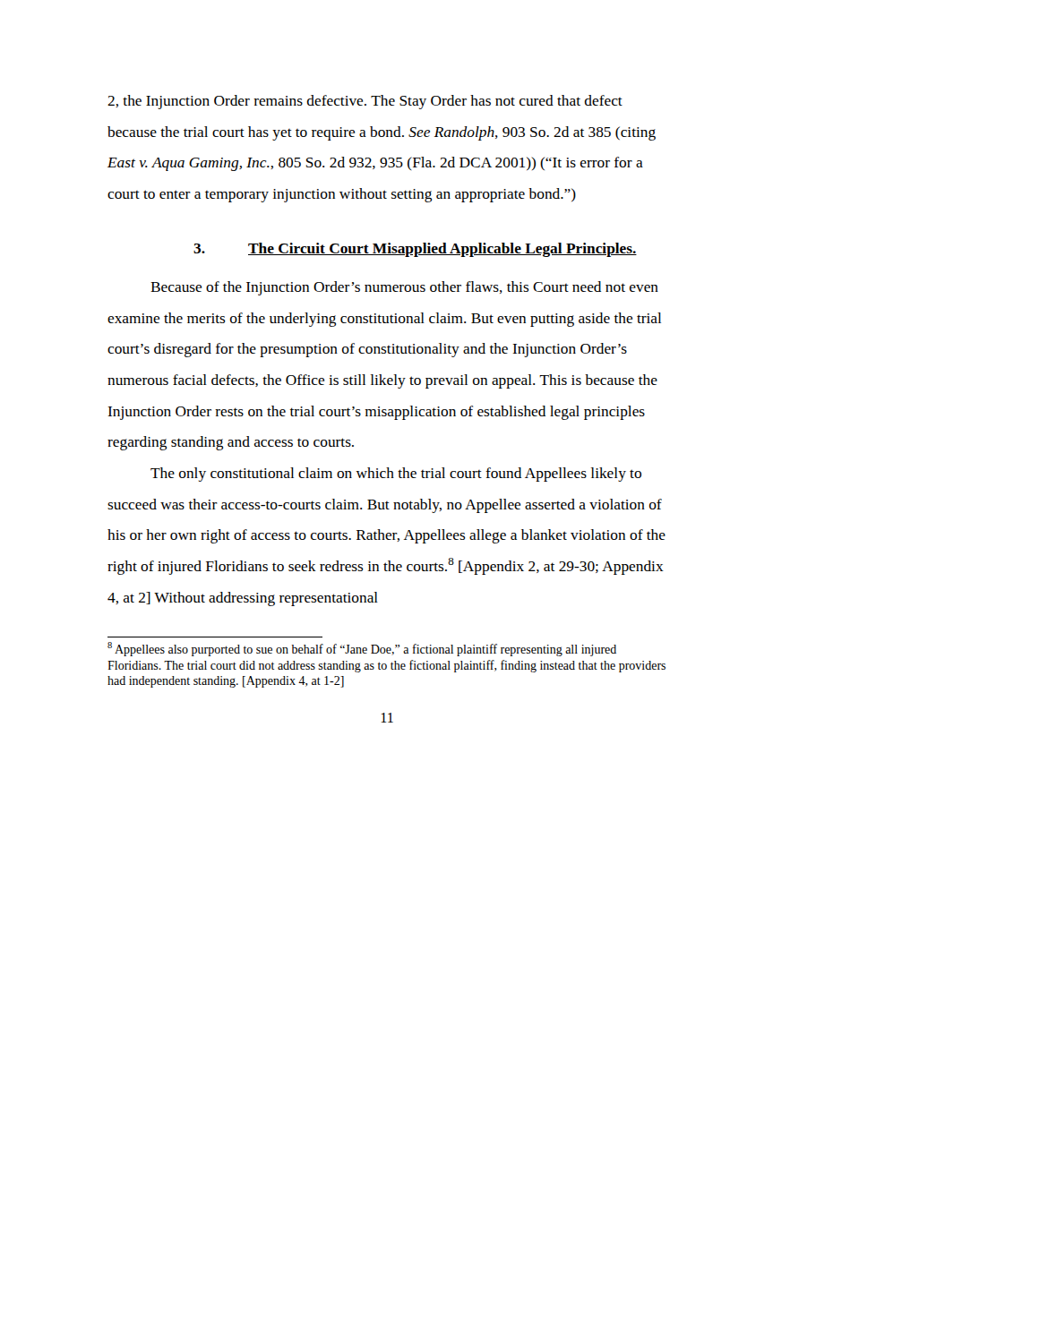2, the Injunction Order remains defective. The Stay Order has not cured that defect because the trial court has yet to require a bond. See Randolph, 903 So. 2d at 385 (citing East v. Aqua Gaming, Inc., 805 So. 2d 932, 935 (Fla. 2d DCA 2001)) (“It is error for a court to enter a temporary injunction without setting an appropriate bond.”)
3. The Circuit Court Misapplied Applicable Legal Principles.
Because of the Injunction Order’s numerous other flaws, this Court need not even examine the merits of the underlying constitutional claim. But even putting aside the trial court’s disregard for the presumption of constitutionality and the Injunction Order’s numerous facial defects, the Office is still likely to prevail on appeal. This is because the Injunction Order rests on the trial court’s misapplication of established legal principles regarding standing and access to courts.
The only constitutional claim on which the trial court found Appellees likely to succeed was their access-to-courts claim. But notably, no Appellee asserted a violation of his or her own right of access to courts. Rather, Appellees allege a blanket violation of the right of injured Floridians to seek redress in the courts.8 [Appendix 2, at 29-30; Appendix 4, at 2] Without addressing representational
8 Appellees also purported to sue on behalf of “Jane Doe,” a fictional plaintiff representing all injured Floridians. The trial court did not address standing as to the fictional plaintiff, finding instead that the providers had independent standing. [Appendix 4, at 1-2]
11